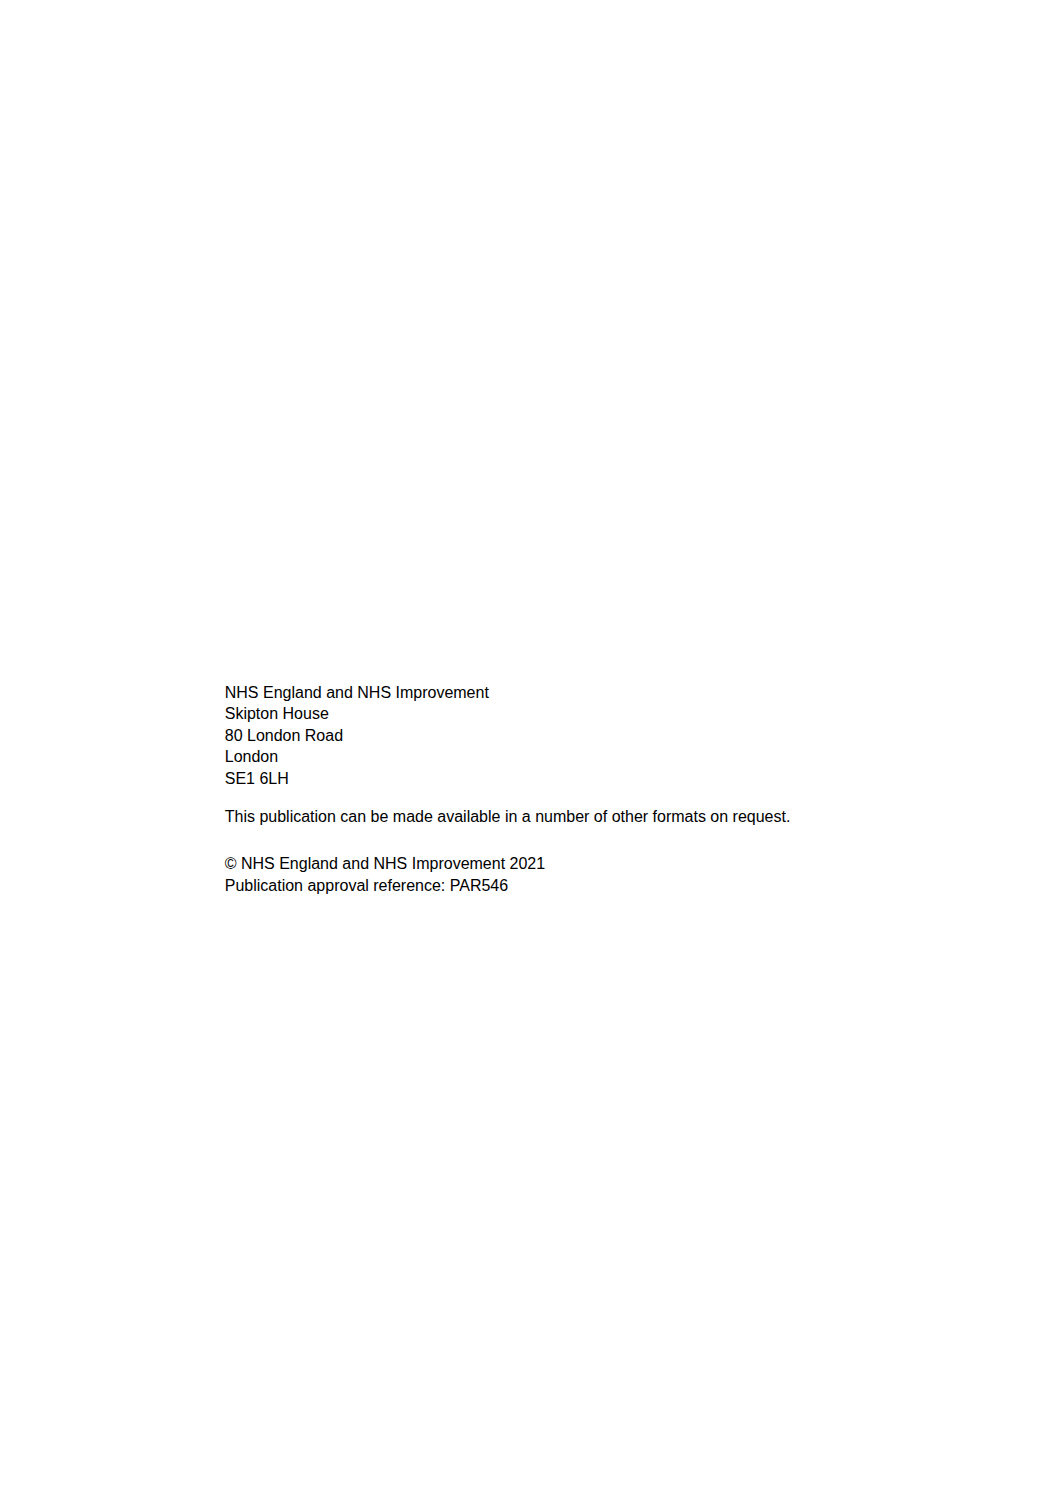NHS England and NHS Improvement Skipton House 80 London Road London SE1 6LH
This publication can be made available in a number of other formats on request.
© NHS England and NHS Improvement 2021 Publication approval reference: PAR546